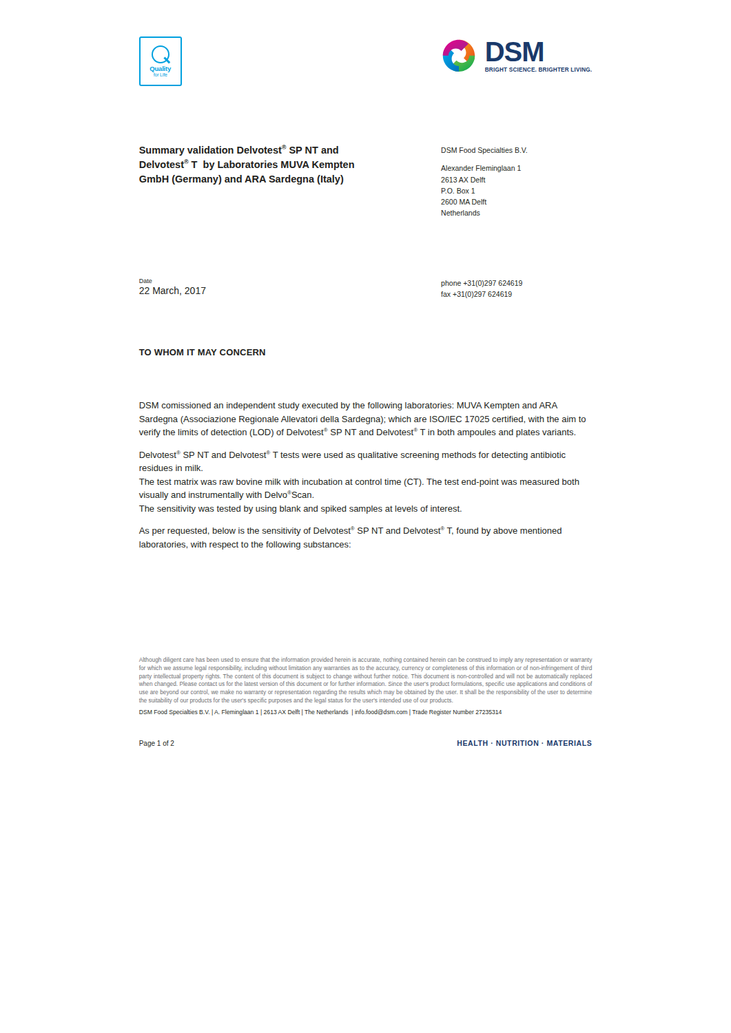Qualityfor Life
DSM
BRIGHT SCIENCE. BRIGHTER LIVING.
Summary validation Delvotest® SP NT and Delvotest® T by Laboratories MUVA Kempten GmbH (Germany) and ARA Sardegna (Italy)
DSM Food Specialties B.V.
Alexander Fleminglaan 1
2613 AX Delft
P.O. Box 1
2600 MA Delft
Netherlands
Date
22 March, 2017
phone +31(0)297 624619
fax +31(0)297 624619
TO WHOM IT MAY CONCERN
DSM comissioned an independent study executed by the following laboratories: MUVA Kempten and ARA Sardegna (Associazione Regionale Allevatori della Sardegna); which are ISO/IEC 17025 certified, with the aim to verify the limits of detection (LOD) of Delvotest® SP NT and Delvotest® T in both ampoules and plates variants.
Delvotest® SP NT and Delvotest® T tests were used as qualitative screening methods for detecting antibiotic residues in milk.
The test matrix was raw bovine milk with incubation at control time (CT). The test end-point was measured both visually and instrumentally with Delvo®Scan.
The sensitivity was tested by using blank and spiked samples at levels of interest.
As per requested, below is the sensitivity of Delvotest® SP NT and Delvotest® T, found by above mentioned laboratories, with respect to the following substances:
Although diligent care has been used to ensure that the information provided herein is accurate, nothing contained herein can be construed to imply any representation or warranty for which we assume legal responsibility, including without limitation any warranties as to the accuracy, currency or completeness of this information or of non-infringement of third party intellectual property rights. The content of this document is subject to change without further notice. This document is non-controlled and will not be automatically replaced when changed. Please contact us for the latest version of this document or for further information. Since the user's product formulations, specific use applications and conditions of use are beyond our control, we make no warranty or representation regarding the results which may be obtained by the user. It shall be the responsibility of the user to determine the suitability of our products for the user's specific purposes and the legal status for the user's intended use of our products.
DSM Food Specialties B.V. | A. Fleminglaan 1 | 2613 AX Delft | The Netherlands | info.food@dsm.com | Trade Register Number 27235314
Page 1 of 2
HEALTH · NUTRITION · MATERIALS